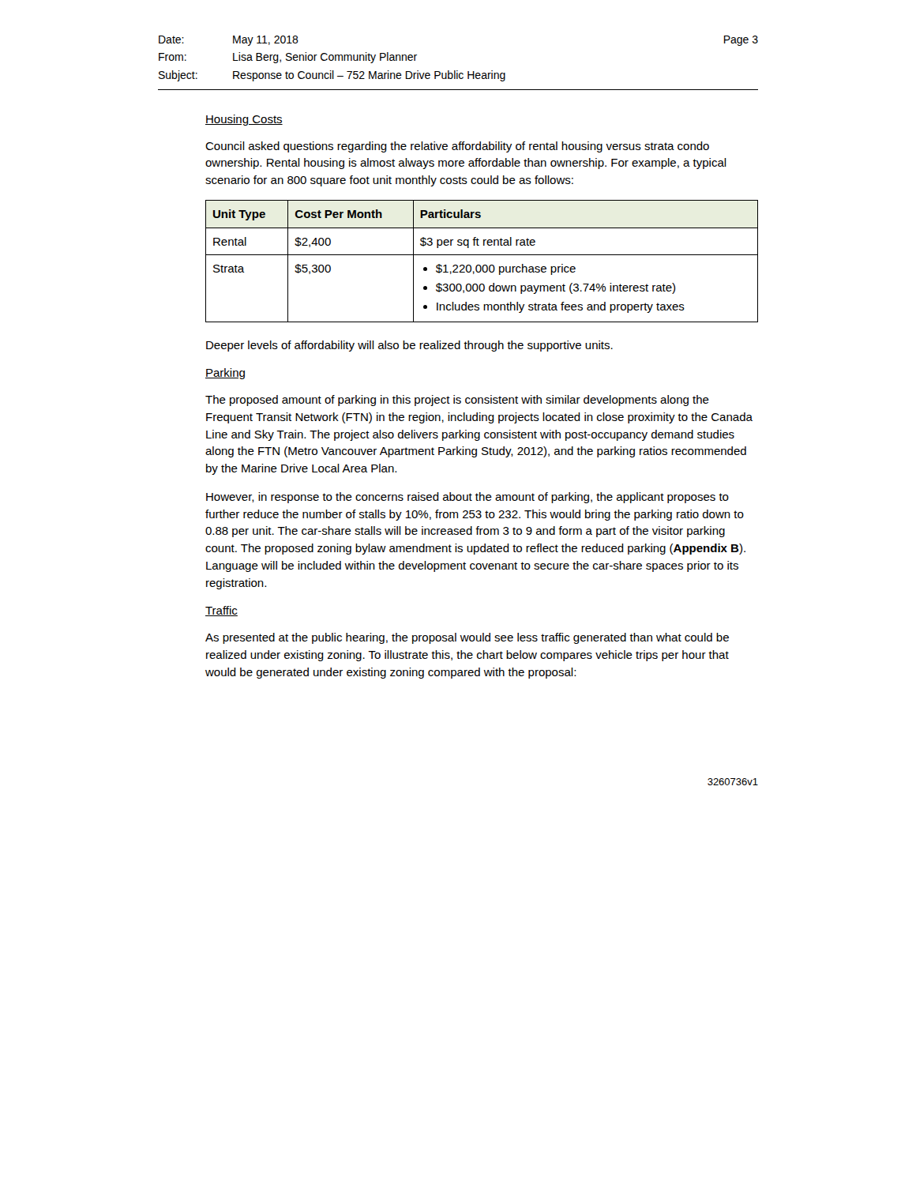Date:
May 11, 2018
Page 3
From:
Lisa Berg, Senior Community Planner
Subject:
Response to Council – 752 Marine Drive Public Hearing
Housing Costs
Council asked questions regarding the relative affordability of rental housing versus strata condo ownership. Rental housing is almost always more affordable than ownership. For example, a typical scenario for an 800 square foot unit monthly costs could be as follows:
| Unit Type | Cost Per Month | Particulars |
| --- | --- | --- |
| Rental | $2,400 | $3 per sq ft rental rate |
| Strata | $5,300 | $1,220,000 purchase price $300,000 down payment (3.74% interest rate) Includes monthly strata fees and property taxes |
Deeper levels of affordability will also be realized through the supportive units.
Parking
The proposed amount of parking in this project is consistent with similar developments along the Frequent Transit Network (FTN) in the region, including projects located in close proximity to the Canada Line and Sky Train. The project also delivers parking consistent with post-occupancy demand studies along the FTN (Metro Vancouver Apartment Parking Study, 2012), and the parking ratios recommended by the Marine Drive Local Area Plan.
However, in response to the concerns raised about the amount of parking, the applicant proposes to further reduce the number of stalls by 10%, from 253 to 232. This would bring the parking ratio down to 0.88 per unit. The car-share stalls will be increased from 3 to 9 and form a part of the visitor parking count. The proposed zoning bylaw amendment is updated to reflect the reduced parking (Appendix B). Language will be included within the development covenant to secure the car-share spaces prior to its registration.
Traffic
As presented at the public hearing, the proposal would see less traffic generated than what could be realized under existing zoning. To illustrate this, the chart below compares vehicle trips per hour that would be generated under existing zoning compared with the proposal:
3260736v1